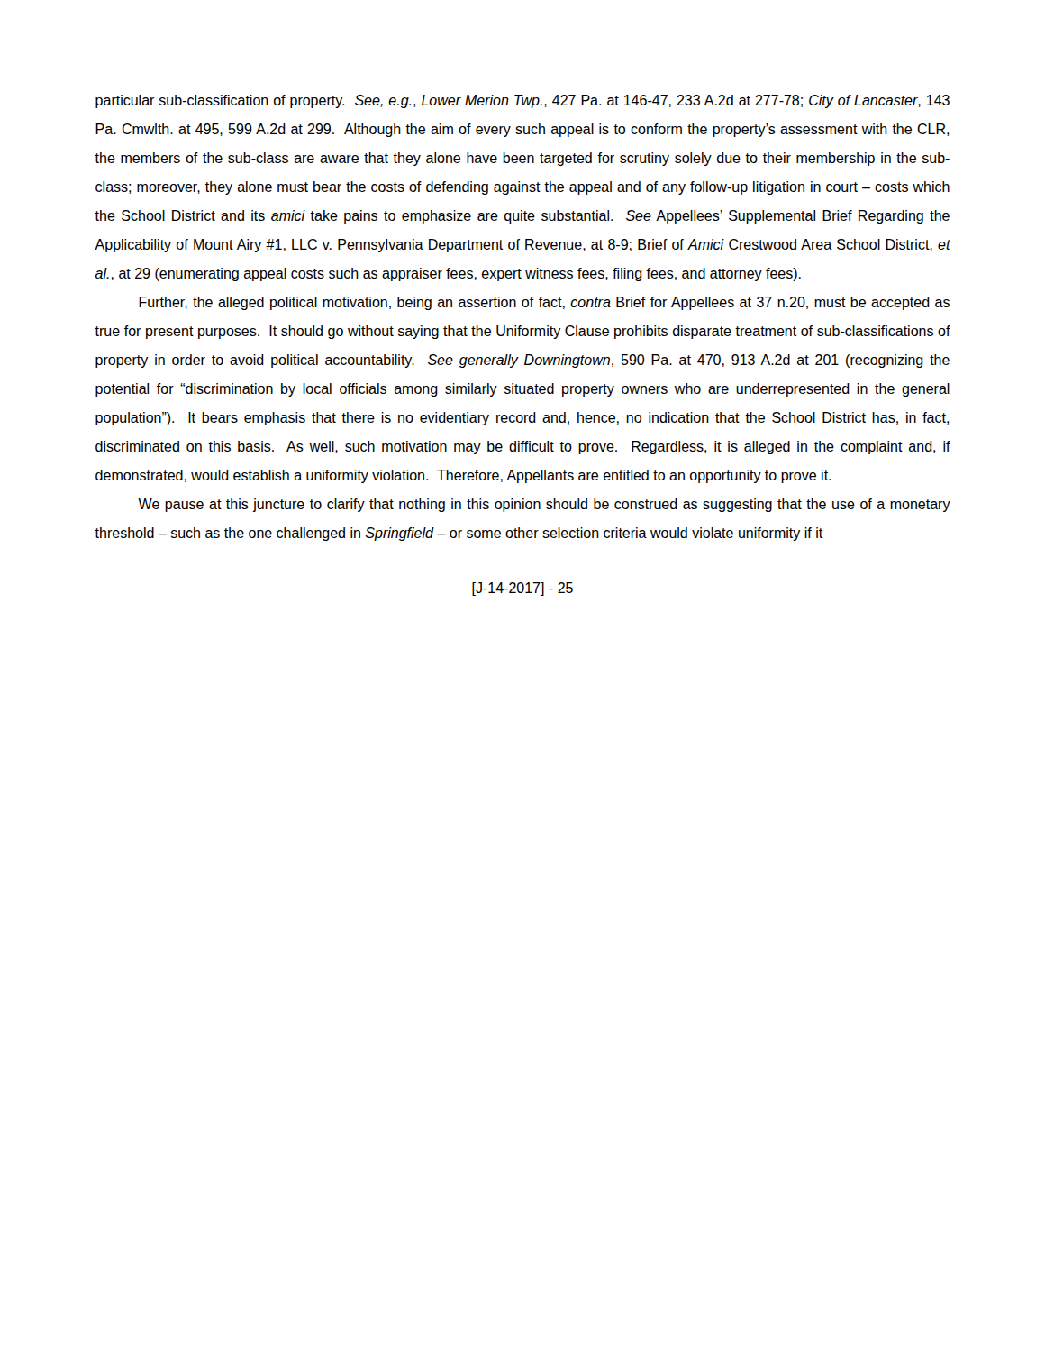particular sub-classification of property. See, e.g., Lower Merion Twp., 427 Pa. at 146-47, 233 A.2d at 277-78; City of Lancaster, 143 Pa. Cmwlth. at 495, 599 A.2d at 299. Although the aim of every such appeal is to conform the property’s assessment with the CLR, the members of the sub-class are aware that they alone have been targeted for scrutiny solely due to their membership in the sub-class; moreover, they alone must bear the costs of defending against the appeal and of any follow-up litigation in court – costs which the School District and its amici take pains to emphasize are quite substantial. See Appellees’ Supplemental Brief Regarding the Applicability of Mount Airy #1, LLC v. Pennsylvania Department of Revenue, at 8-9; Brief of Amici Crestwood Area School District, et al., at 29 (enumerating appeal costs such as appraiser fees, expert witness fees, filing fees, and attorney fees).
Further, the alleged political motivation, being an assertion of fact, contra Brief for Appellees at 37 n.20, must be accepted as true for present purposes. It should go without saying that the Uniformity Clause prohibits disparate treatment of sub-classifications of property in order to avoid political accountability. See generally Downingtown, 590 Pa. at 470, 913 A.2d at 201 (recognizing the potential for “discrimination by local officials among similarly situated property owners who are underrepresented in the general population”). It bears emphasis that there is no evidentiary record and, hence, no indication that the School District has, in fact, discriminated on this basis. As well, such motivation may be difficult to prove. Regardless, it is alleged in the complaint and, if demonstrated, would establish a uniformity violation. Therefore, Appellants are entitled to an opportunity to prove it.
We pause at this juncture to clarify that nothing in this opinion should be construed as suggesting that the use of a monetary threshold – such as the one challenged in Springfield – or some other selection criteria would violate uniformity if it
[J-14-2017] - 25